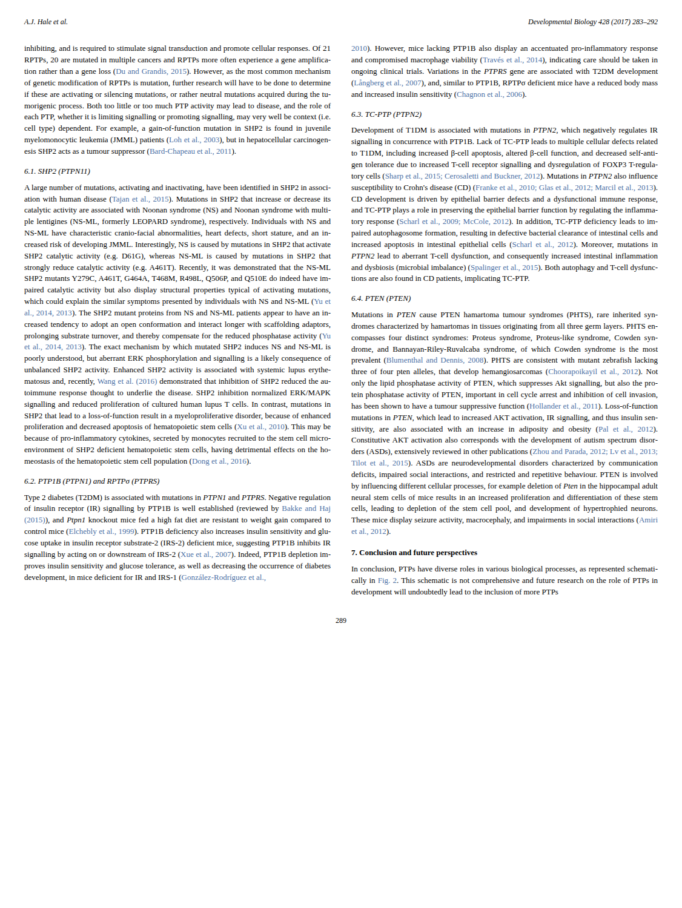A.J. Hale et al. Developmental Biology 428 (2017) 283–292
inhibiting, and is required to stimulate signal transduction and promote cellular responses. Of 21 RPTPs, 20 are mutated in multiple cancers and RPTPs more often experience a gene amplification rather than a gene loss (Du and Grandis, 2015). However, as the most common mechanism of genetic modification of RPTPs is mutation, further research will have to be done to determine if these are activating or silencing mutations, or rather neutral mutations acquired during the tumorigenic process. Both too little or too much PTP activity may lead to disease, and the role of each PTP, whether it is limiting signalling or promoting signalling, may very well be context (i.e. cell type) dependent. For example, a gain-of-function mutation in SHP2 is found in juvenile myelomonocytic leukemia (JMML) patients (Loh et al., 2003), but in hepatocellular carcinogenesis SHP2 acts as a tumour suppressor (Bard-Chapeau et al., 2011).
6.1. SHP2 (PTPN11)
A large number of mutations, activating and inactivating, have been identified in SHP2 in association with human disease (Tajan et al., 2015). Mutations in SHP2 that increase or decrease its catalytic activity are associated with Noonan syndrome (NS) and Noonan syndrome with multiple lentigines (NS-ML, formerly LEOPARD syndrome), respectively. Individuals with NS and NS-ML have characteristic cranio-facial abnormalities, heart defects, short stature, and an increased risk of developing JMML. Interestingly, NS is caused by mutations in SHP2 that activate SHP2 catalytic activity (e.g. D61G), whereas NS-ML is caused by mutations in SHP2 that strongly reduce catalytic activity (e.g. A461T). Recently, it was demonstrated that the NS-ML SHP2 mutants Y279C, A461T, G464A, T468M, R498L, Q506P, and Q510E do indeed have impaired catalytic activity but also display structural properties typical of activating mutations, which could explain the similar symptoms presented by individuals with NS and NS-ML (Yu et al., 2014, 2013). The SHP2 mutant proteins from NS and NS-ML patients appear to have an increased tendency to adopt an open conformation and interact longer with scaffolding adaptors, prolonging substrate turnover, and thereby compensate for the reduced phosphatase activity (Yu et al., 2014, 2013). The exact mechanism by which mutated SHP2 induces NS and NS-ML is poorly understood, but aberrant ERK phosphorylation and signalling is a likely consequence of unbalanced SHP2 activity. Enhanced SHP2 activity is associated with systemic lupus erythematosus and, recently, Wang et al. (2016) demonstrated that inhibition of SHP2 reduced the autoimmune response thought to underlie the disease. SHP2 inhibition normalized ERK/MAPK signalling and reduced proliferation of cultured human lupus T cells. In contrast, mutations in SHP2 that lead to a loss-of-function result in a myeloproliferative disorder, because of enhanced proliferation and decreased apoptosis of hematopoietic stem cells (Xu et al., 2010). This may be because of pro-inflammatory cytokines, secreted by monocytes recruited to the stem cell micro-environment of SHP2 deficient hematopoietic stem cells, having detrimental effects on the homeostasis of the hematopoietic stem cell population (Dong et al., 2016).
6.2. PTP1B (PTPN1) and RPTPσ (PTPRS)
Type 2 diabetes (T2DM) is associated with mutations in PTPN1 and PTPRS. Negative regulation of insulin receptor (IR) signalling by PTP1B is well established (reviewed by Bakke and Haj (2015)), and Ptpn1 knockout mice fed a high fat diet are resistant to weight gain compared to control mice (Elchebly et al., 1999). PTP1B deficiency also increases insulin sensitivity and glucose uptake in insulin receptor substrate-2 (IRS-2) deficient mice, suggesting PTP1B inhibits IR signalling by acting on or downstream of IRS-2 (Xue et al., 2007). Indeed, PTP1B depletion improves insulin sensitivity and glucose tolerance, as well as decreasing the occurrence of diabetes development, in mice deficient for IR and IRS-1 (González-Rodríguez et al.,
2010). However, mice lacking PTP1B also display an accentuated pro-inflammatory response and compromised macrophage viability (Través et al., 2014), indicating care should be taken in ongoing clinical trials. Variations in the PTPRS gene are associated with T2DM development (Långberg et al., 2007), and, similar to PTP1B, RPTPσ deficient mice have a reduced body mass and increased insulin sensitivity (Chagnon et al., 2006).
6.3. TC-PTP (PTPN2)
Development of T1DM is associated with mutations in PTPN2, which negatively regulates IR signalling in concurrence with PTP1B. Lack of TC-PTP leads to multiple cellular defects related to T1DM, including increased β-cell apoptosis, altered β-cell function, and decreased self-antigen tolerance due to increased T-cell receptor signalling and dysregulation of FOXP3 T-regulatory cells (Sharp et al., 2015; Cerosaletti and Buckner, 2012). Mutations in PTPN2 also influence susceptibility to Crohn's disease (CD) (Franke et al., 2010; Glas et al., 2012; Marcil et al., 2013). CD development is driven by epithelial barrier defects and a dysfunctional immune response, and TC-PTP plays a role in preserving the epithelial barrier function by regulating the inflammatory response (Scharl et al., 2009; McCole, 2012). In addition, TC-PTP deficiency leads to impaired autophagosome formation, resulting in defective bacterial clearance of intestinal cells and increased apoptosis in intestinal epithelial cells (Scharl et al., 2012). Moreover, mutations in PTPN2 lead to aberrant T-cell dysfunction, and consequently increased intestinal inflammation and dysbiosis (microbial imbalance) (Spalinger et al., 2015). Both autophagy and T-cell dysfunctions are also found in CD patients, implicating TC-PTP.
6.4. PTEN (PTEN)
Mutations in PTEN cause PTEN hamartoma tumour syndromes (PHTS), rare inherited syndromes characterized by hamartomas in tissues originating from all three germ layers. PHTS encompasses four distinct syndromes: Proteus syndrome, Proteus-like syndrome, Cowden syndrome, and Bannayan-Riley-Ruvalcaba syndrome, of which Cowden syndrome is the most prevalent (Blumenthal and Dennis, 2008). PHTS are consistent with mutant zebrafish lacking three of four pten alleles, that develop hemangiosarcomas (Choorapoikayil et al., 2012). Not only the lipid phosphatase activity of PTEN, which suppresses Akt signalling, but also the protein phosphatase activity of PTEN, important in cell cycle arrest and inhibition of cell invasion, has been shown to have a tumour suppressive function (Hollander et al., 2011). Loss-of-function mutations in PTEN, which lead to increased AKT activation, IR signalling, and thus insulin sensitivity, are also associated with an increase in adiposity and obesity (Pal et al., 2012). Constitutive AKT activation also corresponds with the development of autism spectrum disorders (ASDs), extensively reviewed in other publications (Zhou and Parada, 2012; Lv et al., 2013; Tilot et al., 2015). ASDs are neurodevelopmental disorders characterized by communication deficits, impaired social interactions, and restricted and repetitive behaviour. PTEN is involved by influencing different cellular processes, for example deletion of Pten in the hippocampal adult neural stem cells of mice results in an increased proliferation and differentiation of these stem cells, leading to depletion of the stem cell pool, and development of hypertrophied neurons. These mice display seizure activity, macrocephaly, and impairments in social interactions (Amiri et al., 2012).
7. Conclusion and future perspectives
In conclusion, PTPs have diverse roles in various biological processes, as represented schematically in Fig. 2. This schematic is not comprehensive and future research on the role of PTPs in development will undoubtedly lead to the inclusion of more PTPs
289